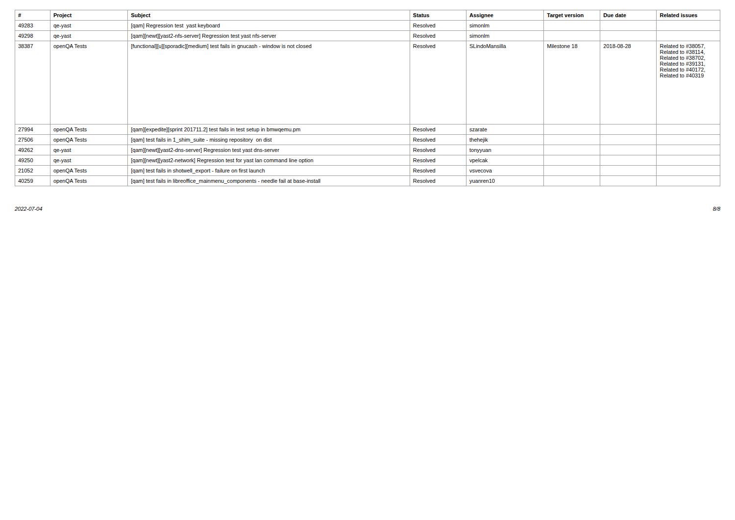| # | Project | Subject | Status | Assignee | Target version | Due date | Related issues |
| --- | --- | --- | --- | --- | --- | --- | --- |
| 49283 | qe-yast | [qam] Regression test yast keyboard | Resolved | simonlm | | | |
| 49298 | qe-yast | [qam][newt][yast2-nfs-server] Regression test yast nfs-server | Resolved | simonlm | | | |
| 38387 | openQA Tests | [functional][u][sporadic][medium] test fails in gnucash - window is not closed | Resolved | SLindoMansilla | Milestone 18 | 2018-08-28 | Related to #38057, Related to #38114, Related to #38702, Related to #39131, Related to #40172, Related to #40319 |
| 27994 | openQA Tests | [qam][expedite][sprint 201711.2] test fails in test setup in bmwqemu.pm | Resolved | szarate | | | |
| 27506 | openQA Tests | [qam] test fails in 1_shim_suite - missing repository on dist | Resolved | thehejik | | | |
| 49262 | qe-yast | [qam][newt][yast2-dns-server] Regression test yast dns-server | Resolved | tonyyuan | | | |
| 49250 | qe-yast | [qam][newt][yast2-network] Regression test for yast lan command line option | Resolved | vpelcak | | | |
| 21052 | openQA Tests | [qam] test fails in shotwell_export - failure on first launch | Resolved | vsvecova | | | |
| 40259 | openQA Tests | [qam] test fails in libreoffice_mainmenu_components - needle fail at base-install | Resolved | yuanren10 | | | |
2022-07-04 8/8